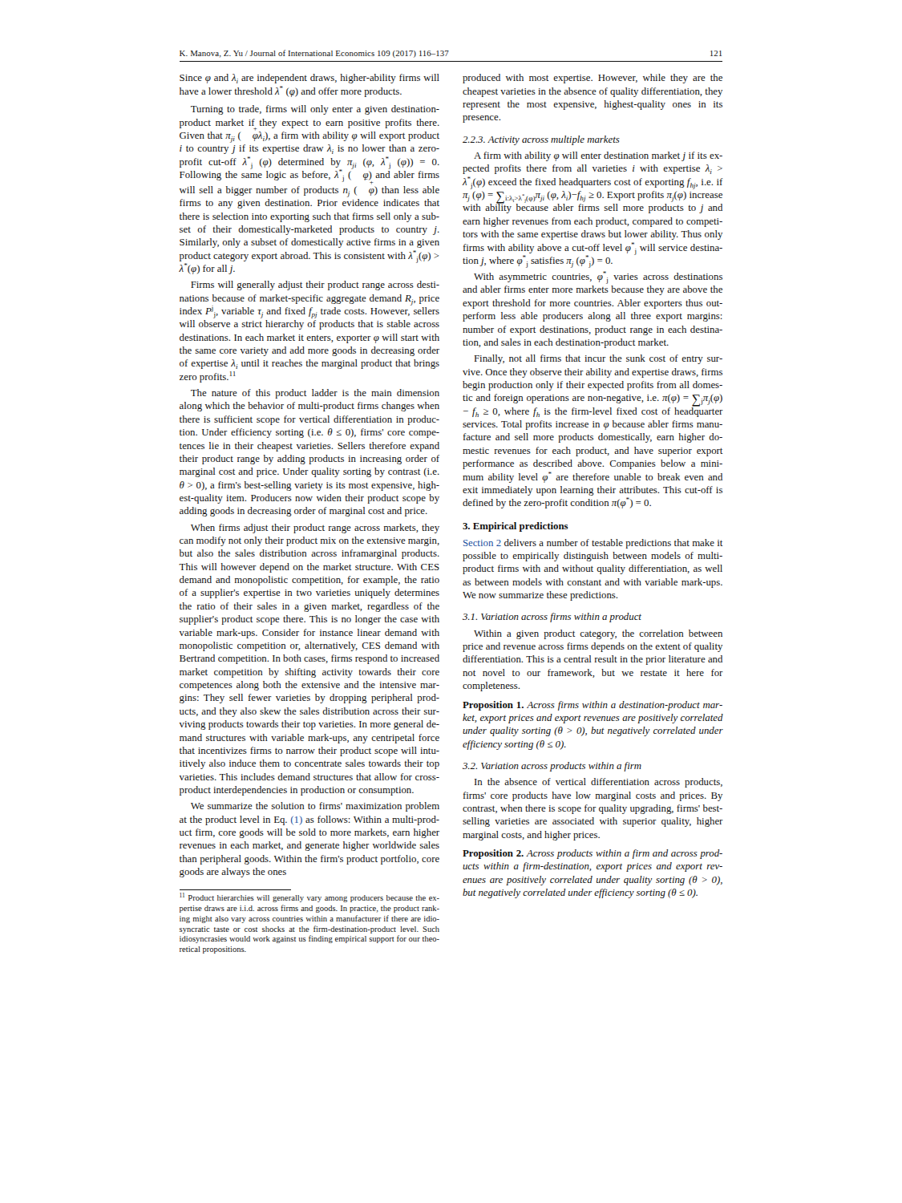K. Manova, Z. Yu / Journal of International Economics 109 (2017) 116–137
121
Since φ and λi are independent draws, higher-ability firms will have a lower threshold λ* (φ−) and offer more products.
Turning to trade, firms will only enter a given destination-product market if they expect to earn positive profits there. Given that πji (φ+λi), a firm with ability φ will export product i to country j if its expertise draw λi is no lower than a zero-profit cut-off λ*j (φ) determined by πji (φ, λ*j (φ)) = 0. Following the same logic as before, λ*j (φ−) and abler firms will sell a bigger number of products nj (φ+) than less able firms to any given destination. Prior evidence indicates that there is selection into exporting such that firms sell only a subset of their domestically-marketed products to country j. Similarly, only a subset of domestically active firms in a given product category export abroad. This is consistent with λ*j(φ) > λ*(φ) for all j.
Firms will generally adjust their product range across destinations because of market-specific aggregate demand Rj, price index Pjj, variable τj and fixed fpj trade costs. However, sellers will observe a strict hierarchy of products that is stable across destinations. In each market it enters, exporter φ will start with the same core variety and add more goods in decreasing order of expertise λi until it reaches the marginal product that brings zero profits.11
The nature of this product ladder is the main dimension along which the behavior of multi-product firms changes when there is sufficient scope for vertical differentiation in production. Under efficiency sorting (i.e. θ ≤ 0), firms' core competences lie in their cheapest varieties. Sellers therefore expand their product range by adding products in increasing order of marginal cost and price. Under quality sorting by contrast (i.e. θ > 0), a firm's best-selling variety is its most expensive, highest-quality item. Producers now widen their product scope by adding goods in decreasing order of marginal cost and price.
When firms adjust their product range across markets, they can modify not only their product mix on the extensive margin, but also the sales distribution across inframarginal products. This will however depend on the market structure. With CES demand and monopolistic competition, for example, the ratio of a supplier's expertise in two varieties uniquely determines the ratio of their sales in a given market, regardless of the supplier's product scope there. This is no longer the case with variable mark-ups. Consider for instance linear demand with monopolistic competition or, alternatively, CES demand with Bertrand competition. In both cases, firms respond to increased market competition by shifting activity towards their core competences along both the extensive and the intensive margins: They sell fewer varieties by dropping peripheral products, and they also skew the sales distribution across their surviving products towards their top varieties. In more general demand structures with variable mark-ups, any centripetal force that incentivizes firms to narrow their product scope will intuitively also induce them to concentrate sales towards their top varieties. This includes demand structures that allow for cross-product interdependencies in production or consumption.
We summarize the solution to firms' maximization problem at the product level in Eq. (1) as follows: Within a multi-product firm, core goods will be sold to more markets, earn higher revenues in each market, and generate higher worldwide sales than peripheral goods. Within the firm's product portfolio, core goods are always the ones
11 Product hierarchies will generally vary among producers because the expertise draws are i.i.d. across firms and goods. In practice, the product ranking might also vary across countries within a manufacturer if there are idiosyncratic taste or cost shocks at the firm-destination-product level. Such idiosyncrasies would work against us finding empirical support for our theoretical propositions.
produced with most expertise. However, while they are the cheapest varieties in the absence of quality differentiation, they represent the most expensive, highest-quality ones in its presence.
2.2.3. Activity across multiple markets
A firm with ability φ will enter destination market j if its expected profits there from all varieties i with expertise λi > λ*j(φ) exceed the fixed headquarters cost of exporting fhj, i.e. if πj (φ) = ∑i:λi>λ*j(φ) πji (φ, λi)−fhj ≥ 0. Export profits πj(φ) increase with ability because abler firms sell more products to j and earn higher revenues from each product, compared to competitors with the same expertise draws but lower ability. Thus only firms with ability above a cut-off level φ*j will service destination j, where φ*j satisfies πj (φ*j) = 0.
With asymmetric countries, φ*j varies across destinations and abler firms enter more markets because they are above the export threshold for more countries. Abler exporters thus outperform less able producers along all three export margins: number of export destinations, product range in each destination, and sales in each destination-product market.
Finally, not all firms that incur the sunk cost of entry survive. Once they observe their ability and expertise draws, firms begin production only if their expected profits from all domestic and foreign operations are non-negative, i.e. π(φ) = ∑jπj(φ) − fh ≥ 0, where fh is the firm-level fixed cost of headquarter services. Total profits increase in φ because abler firms manufacture and sell more products domestically, earn higher domestic revenues for each product, and have superior export performance as described above. Companies below a minimum ability level φ* are therefore unable to break even and exit immediately upon learning their attributes. This cut-off is defined by the zero-profit condition π(φ*) = 0.
3. Empirical predictions
Section 2 delivers a number of testable predictions that make it possible to empirically distinguish between models of multi-product firms with and without quality differentiation, as well as between models with constant and with variable mark-ups. We now summarize these predictions.
3.1. Variation across firms within a product
Within a given product category, the correlation between price and revenue across firms depends on the extent of quality differentiation. This is a central result in the prior literature and not novel to our framework, but we restate it here for completeness.
Proposition 1. Across firms within a destination-product market, export prices and export revenues are positively correlated under quality sorting (θ > 0), but negatively correlated under efficiency sorting (θ ≤ 0).
3.2. Variation across products within a firm
In the absence of vertical differentiation across products, firms' core products have low marginal costs and prices. By contrast, when there is scope for quality upgrading, firms' best-selling varieties are associated with superior quality, higher marginal costs, and higher prices.
Proposition 2. Across products within a firm and across products within a firm-destination, export prices and export revenues are positively correlated under quality sorting (θ > 0), but negatively correlated under efficiency sorting (θ ≤ 0).